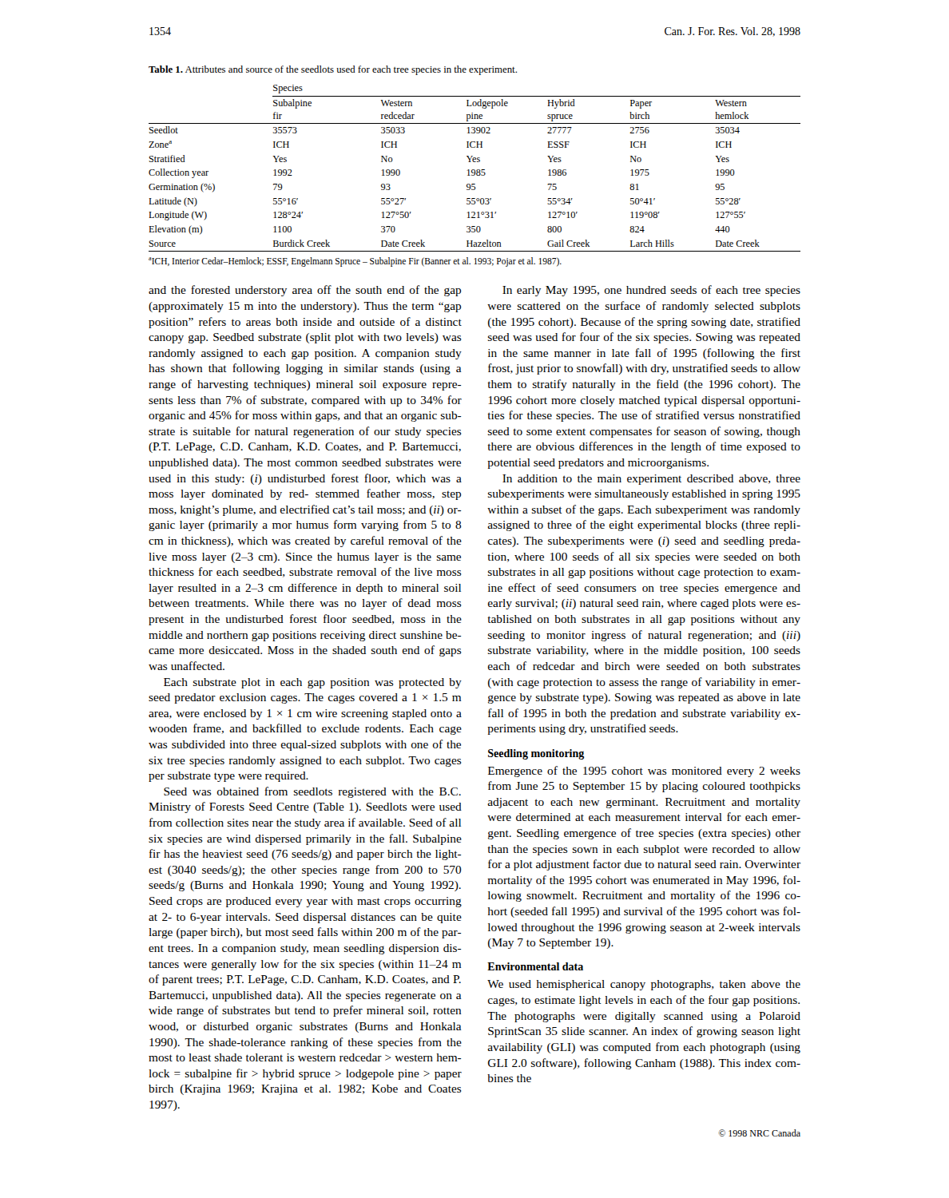1354 Can. J. For. Res. Vol. 28, 1998
Table 1. Attributes and source of the seedlots used for each tree species in the experiment.
| | Species |
| --- | --- |
| | Subalpine fir | Western redcedar | Lodgepole pine | Hybrid spruce | Paper birch | Western hemlock |
| Seedlot | 35573 | 35033 | 13902 | 27777 | 2756 | 35034 |
| Zone a | ICH | ICH | ICH | ESSF | ICH | ICH |
| Stratified | Yes | No | Yes | Yes | No | Yes |
| Collection year | 1992 | 1990 | 1985 | 1986 | 1975 | 1990 |
| Germination (%) | 79 | 93 | 95 | 75 | 81 | 95 |
| Latitude (N) | 55°16′ | 55°27′ | 55°03′ | 55°34′ | 50°41′ | 55°28′ |
| Longitude (W) | 128°24′ | 127°50′ | 121°31′ | 127°10′ | 119°08′ | 127°55′ |
| Elevation (m) | 1100 | 370 | 350 | 800 | 824 | 440 |
| Source | Burdick Creek | Date Creek | Hazelton | Gail Creek | Larch Hills | Date Creek |
aICH, Interior Cedar–Hemlock; ESSF, Engelmann Spruce – Subalpine Fir (Banner et al. 1993; Pojar et al. 1987).
and the forested understory area off the south end of the gap (approximately 15 m into the understory). Thus the term “gap position” refers to areas both inside and outside of a distinct canopy gap. Seedbed substrate (split plot with two levels) was randomly assigned to each gap position. A companion study has shown that following logging in similar stands (using a range of harvesting techniques) mineral soil exposure represents less than 7% of substrate, compared with up to 34% for organic and 45% for moss within gaps, and that an organic substrate is suitable for natural regeneration of our study species (P.T. LePage, C.D. Canham, K.D. Coates, and P. Bartemucci, unpublished data). The most common seedbed substrates were used in this study: (i) undisturbed forest floor, which was a moss layer dominated by red- stemmed feather moss, step moss, knight’s plume, and electrified cat’s tail moss; and (ii) organic layer (primarily a mor humus form varying from 5 to 8 cm in thickness), which was created by careful removal of the live moss layer (2–3 cm). Since the humus layer is the same thickness for each seedbed, substrate removal of the live moss layer resulted in a 2–3 cm difference in depth to mineral soil between treatments. While there was no layer of dead moss present in the undisturbed forest floor seedbed, moss in the middle and northern gap positions receiving direct sunshine became more desiccated. Moss in the shaded south end of gaps was unaffected.
Each substrate plot in each gap position was protected by seed predator exclusion cages. The cages covered a 1 × 1.5 m area, were enclosed by 1 × 1 cm wire screening stapled onto a wooden frame, and backfilled to exclude rodents. Each cage was subdivided into three equal-sized subplots with one of the six tree species randomly assigned to each subplot. Two cages per substrate type were required.
Seed was obtained from seedlots registered with the B.C. Ministry of Forests Seed Centre (Table 1). Seedlots were used from collection sites near the study area if available. Seed of all six species are wind dispersed primarily in the fall. Subalpine fir has the heaviest seed (76 seeds/g) and paper birch the lightest (3040 seeds/g); the other species range from 200 to 570 seeds/g (Burns and Honkala 1990; Young and Young 1992). Seed crops are produced every year with mast crops occurring at 2- to 6-year intervals. Seed dispersal distances can be quite large (paper birch), but most seed falls within 200 m of the parent trees. In a companion study, mean seedling dispersion distances were generally low for the six species (within 11–24 m of parent trees; P.T. LePage, C.D. Canham, K.D. Coates, and P. Bartemucci, unpublished data). All the species regenerate on a wide range of substrates but tend to prefer mineral soil, rotten wood, or disturbed organic substrates (Burns and Honkala 1990). The shade-tolerance ranking of these species from the most to least shade tolerant is western redcedar > western hemlock = subalpine fir > hybrid spruce > lodgepole pine > paper birch (Krajina 1969; Krajina et al. 1982; Kobe and Coates 1997).
In early May 1995, one hundred seeds of each tree species were scattered on the surface of randomly selected subplots (the 1995 cohort). Because of the spring sowing date, stratified seed was used for four of the six species. Sowing was repeated in the same manner in late fall of 1995 (following the first frost, just prior to snowfall) with dry, unstratified seeds to allow them to stratify naturally in the field (the 1996 cohort). The 1996 cohort more closely matched typical dispersal opportunities for these species. The use of stratified versus nonstratified seed to some extent compensates for season of sowing, though there are obvious differences in the length of time exposed to potential seed predators and microorganisms.
In addition to the main experiment described above, three subexperiments were simultaneously established in spring 1995 within a subset of the gaps. Each subexperiment was randomly assigned to three of the eight experimental blocks (three replicates). The subexperiments were (i) seed and seedling predation, where 100 seeds of all six species were seeded on both substrates in all gap positions without cage protection to examine effect of seed consumers on tree species emergence and early survival; (ii) natural seed rain, where caged plots were established on both substrates in all gap positions without any seeding to monitor ingress of natural regeneration; and (iii) substrate variability, where in the middle position, 100 seeds each of redcedar and birch were seeded on both substrates (with cage protection to assess the range of variability in emergence by substrate type). Sowing was repeated as above in late fall of 1995 in both the predation and substrate variability experiments using dry, unstratified seeds.
Seedling monitoring
Emergence of the 1995 cohort was monitored every 2 weeks from June 25 to September 15 by placing coloured toothpicks adjacent to each new germinant. Recruitment and mortality were determined at each measurement interval for each emergent. Seedling emergence of tree species (extra species) other than the species sown in each subplot were recorded to allow for a plot adjustment factor due to natural seed rain. Overwinter mortality of the 1995 cohort was enumerated in May 1996, following snowmelt. Recruitment and mortality of the 1996 cohort (seeded fall 1995) and survival of the 1995 cohort was followed throughout the 1996 growing season at 2-week intervals (May 7 to September 19).
Environmental data
We used hemispherical canopy photographs, taken above the cages, to estimate light levels in each of the four gap positions. The photographs were digitally scanned using a Polaroid SprintScan 35 slide scanner. An index of growing season light availability (GLI) was computed from each photograph (using GLI 2.0 software), following Canham (1988). This index combines the
© 1998 NRC Canada